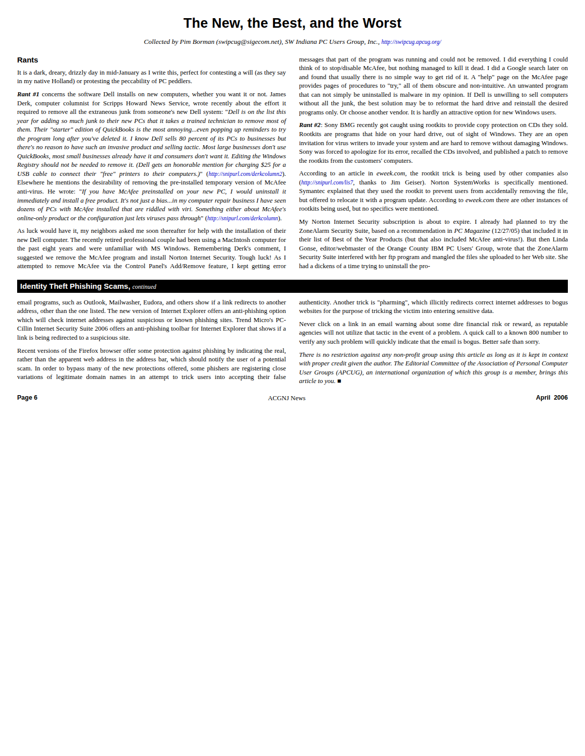The New, the Best, and the Worst
Collected by Pim Borman (swipcug@sigecom.net), SW Indiana PC Users Group, Inc., http://swipcug.apcug.org/
Rants
It is a dark, dreary, drizzly day in mid-January as I write this, perfect for contesting a will (as they say in my native Holland) or protesting the peccability of PC peddlers.
Rant #1 concerns the software Dell installs on new computers, whether you want it or not. James Derk, computer columnist for Scripps Howard News Service, wrote recently about the effort it required to remove all the extraneous junk from someone's new Dell system: "Dell is on the list this year for adding so much junk to their new PCs that it takes a trained technician to remove most of them. Their "starter" edition of QuickBooks is the most annoying...even popping up reminders to try the program long after you've deleted it. I know Dell sells 80 percent of its PCs to businesses but there's no reason to have such an invasive product and selling tactic. Most large businesses don't use QuickBooks, most small businesses already have it and consumers don't want it. Editing the Windows Registry should not be needed to remove it. (Dell gets an honorable mention for charging $25 for a USB cable to connect their "free" printers to their computers.)" (http://snipurl.com/derkcolumn2). Elsewhere he mentions the desirability of removing the pre-installed temporary version of McAfee anti-virus. He wrote: "If you have McAfee preinstalled on your new PC, I would uninstall it immediately and install a free product. It's not just a bias...in my computer repair business I have seen dozens of PCs with McAfee installed that are riddled with viri. Something either about McAfee's online-only product or the configuration just lets viruses pass through" (http://snipurl.com/derkcolumn).
As luck would have it, my neighbors asked me soon thereafter for help with the installation of their new Dell computer. The recently retired professional couple had been using a MacIntosh computer for the past eight years and were unfamiliar with MS Windows. Remembering Derk's comment, I suggested we remove the McAfee program and install Norton Internet Security. Tough luck! As I attempted to remove McAfee via the Control Panel's Add/Remove feature, I kept getting error messages that part of the program was running and could not be removed. I did everything I could think of to stop/disable McAfee, but nothing managed to kill it dead. I did a Google search later on and found that usually there is no simple way to get rid of it. A "help" page on the McAfee page provides pages of procedures to "try," all of them obscure and non-intuitive. An unwanted program that can not simply be uninstalled is malware in my opinion. If Dell is unwilling to sell computers without all the junk, the best solution may be to reformat the hard drive and reinstall the desired programs only. Or choose another vendor. It is hardly an attractive option for new Windows users.
Rant #2: Sony BMG recently got caught using rootkits to provide copy protection on CDs they sold. Rootkits are programs that hide on your hard drive, out of sight of Windows. They are an open invitation for virus writers to invade your system and are hard to remove without damaging Windows. Sony was forced to apologize for its error, recalled the CDs involved, and published a patch to remove the rootkits from the customers' computers.
According to an article in eweek.com, the rootkit trick is being used by other companies also (http://snipurl.com/lis7, thanks to Jim Geiser). Norton SystemWorks is specifically mentioned. Symantec explained that they used the rootkit to prevent users from accidentally removing the file, but offered to relocate it with a program update. According to eweek.com there are other instances of rootkits being used, but no specifics were mentioned.
My Norton Internet Security subscription is about to expire. I already had planned to try the ZoneAlarm Security Suite, based on a recommendation in PC Magazine (12/27/05) that included it in their list of Best of the Year Products (but that also included McAfee anti-virus!). But then Linda Gonse, editor/webmaster of the Orange County IBM PC Users' Group, wrote that the ZoneAlarm Security Suite interfered with her ftp program and mangled the files she uploaded to her Web site. She had a dickens of a time trying to uninstall the pro-
Identity Theft Phishing Scams, continued
email programs, such as Outlook, Mailwasher, Eudora, and others show if a link redirects to another address, other than the one listed. The new version of Internet Explorer offers an anti-phishing option which will check internet addresses against suspicious or known phishing sites. Trend Micro's PC-Cillin Internet Security Suite 2006 offers an anti-phishing toolbar for Internet Explorer that shows if a link is being redirected to a suspicious site.
Recent versions of the Firefox browser offer some protection against phishing by indicating the real, rather than the apparent web address in the address bar, which should notify the user of a potential scam. In order to bypass many of the new protections offered, some phishers are registering close variations of legitimate domain names in an attempt to trick users into accepting their false authenticity. Another trick is "pharming", which illicitly redirects correct internet addresses to bogus websites for the purpose of tricking the victim into entering sensitive data.
Never click on a link in an email warning about some dire financial risk or reward, as reputable agencies will not utilize that tactic in the event of a problem. A quick call to a known 800 number to verify any such problem will quickly indicate that the email is bogus. Better safe than sorry.
There is no restriction against any non-profit group using this article as long as it is kept in context with proper credit given the author. The Editorial Committee of the Association of Personal Computer User Groups (APCUG), an international organization of which this group is a member, brings this article to you. ■
Page 6
ACGNJ News
April 2006